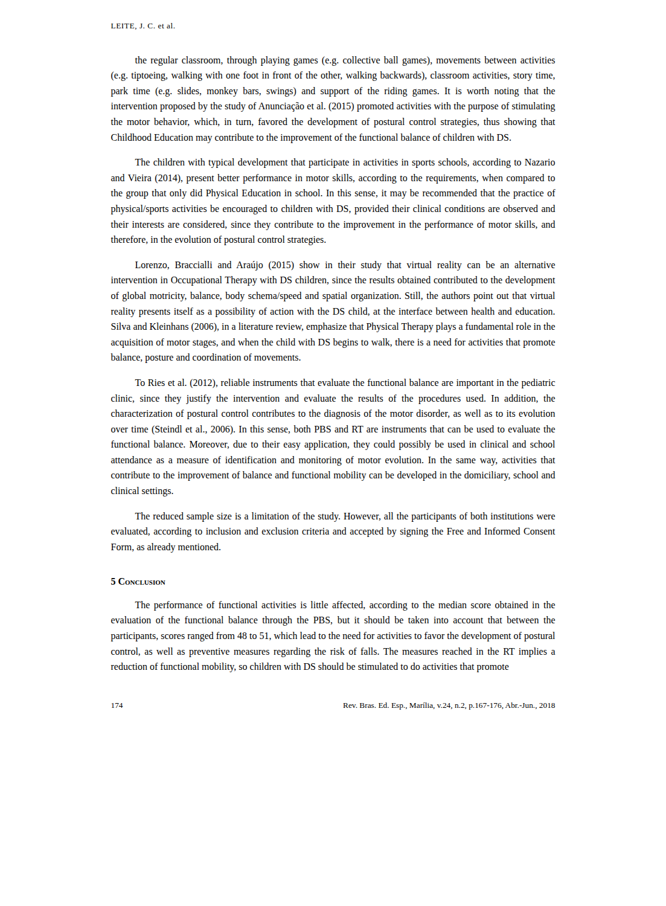LEITE, J. C. et al.
the regular classroom, through playing games (e.g. collective ball games), movements between activities (e.g. tiptoeing, walking with one foot in front of the other, walking backwards), classroom activities, story time, park time (e.g. slides, monkey bars, swings) and support of the riding games. It is worth noting that the intervention proposed by the study of Anunciação et al. (2015) promoted activities with the purpose of stimulating the motor behavior, which, in turn, favored the development of postural control strategies, thus showing that Childhood Education may contribute to the improvement of the functional balance of children with DS.
The children with typical development that participate in activities in sports schools, according to Nazario and Vieira (2014), present better performance in motor skills, according to the requirements, when compared to the group that only did Physical Education in school. In this sense, it may be recommended that the practice of physical/sports activities be encouraged to children with DS, provided their clinical conditions are observed and their interests are considered, since they contribute to the improvement in the performance of motor skills, and therefore, in the evolution of postural control strategies.
Lorenzo, Braccialli and Araújo (2015) show in their study that virtual reality can be an alternative intervention in Occupational Therapy with DS children, since the results obtained contributed to the development of global motricity, balance, body schema/speed and spatial organization. Still, the authors point out that virtual reality presents itself as a possibility of action with the DS child, at the interface between health and education. Silva and Kleinhans (2006), in a literature review, emphasize that Physical Therapy plays a fundamental role in the acquisition of motor stages, and when the child with DS begins to walk, there is a need for activities that promote balance, posture and coordination of movements.
To Ries et al. (2012), reliable instruments that evaluate the functional balance are important in the pediatric clinic, since they justify the intervention and evaluate the results of the procedures used. In addition, the characterization of postural control contributes to the diagnosis of the motor disorder, as well as to its evolution over time (Steindl et al., 2006). In this sense, both PBS and RT are instruments that can be used to evaluate the functional balance. Moreover, due to their easy application, they could possibly be used in clinical and school attendance as a measure of identification and monitoring of motor evolution. In the same way, activities that contribute to the improvement of balance and functional mobility can be developed in the domiciliary, school and clinical settings.
The reduced sample size is a limitation of the study. However, all the participants of both institutions were evaluated, according to inclusion and exclusion criteria and accepted by signing the Free and Informed Consent Form, as already mentioned.
5 Conclusion
The performance of functional activities is little affected, according to the median score obtained in the evaluation of the functional balance through the PBS, but it should be taken into account that between the participants, scores ranged from 48 to 51, which lead to the need for activities to favor the development of postural control, as well as preventive measures regarding the risk of falls. The measures reached in the RT implies a reduction of functional mobility, so children with DS should be stimulated to do activities that promote
174 Rev. Bras. Ed. Esp., Marília, v.24, n.2, p.167-176, Abr.-Jun., 2018